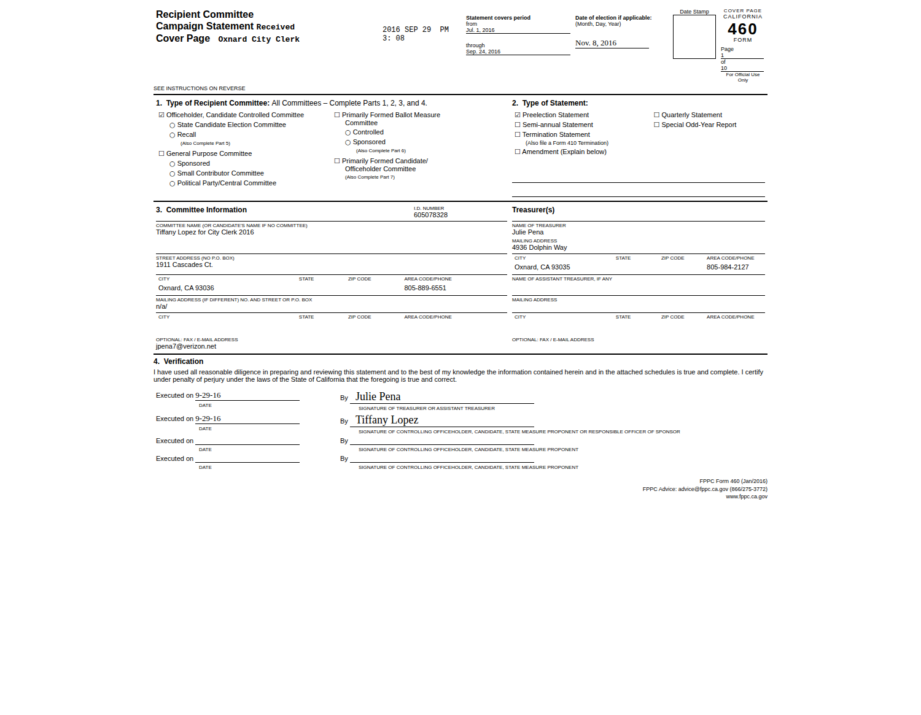| Recipient Committee Campaign Statement Received Cover Page Oxnard City Clerk | 2016 SEP 29 PM 3: 08 | Statement covers period from Jul. 1, 2016 through Sep. 24, 2016 | Date of election if applicable: (Month, Day, Year) Nov. 8, 2016 | Date Stamp | COVER PAGE CALIFORNIA 460 FORM Page 1 of 10 For Official Use Only |
SEE INSTRUCTIONS ON REVERSE
| 1. Type of Recipient Committee: All Committees – Complete Parts 1, 2, 3, and 4. / ☑ Officeholder, Candidate Controlled Committee ○ State Candidate Election Committee ○ Recall (Also Complete Part 5) ☐ General Purpose Committee ○ Sponsored ○ Small Contributor Committee ○ Political Party/Central Committee / ☐ Primarily Formed Ballot Measure Committee ○ Controlled ○ Sponsored (Also Complete Part 6) ☐ Primarily Formed Candidate/ Officeholder Committee (Also Complete Part 7) / | 2. Type of Statement: / ☑ Preelection Statement ☐ Semi-annual Statement ☐ Termination Statement (Also file a Form 410 Termination) ☐ Amendment (Explain below) / ☐ Quarterly Statement ☐ Special Odd-Year Report / |
| 3. Committee Information | I.D. NUMBER 605078328 | Treasurer(s) |
| COMMITTEE NAME (OR CANDIDATE'S NAME IF NO COMMITTEE) Tiffany Lopez for City Clerk 2016 | NAME OF TREASURER Julie Pena MAILING ADDRESS 4936 Dolphin Way |
| STREET ADDRESS (NO P.O. BOX) 1911 Cascades Ct. | / CITY / STATE / ZIP CODE / AREA CODE/PHONE / / Oxnard, CA 93035 / / / 805-984-2127 / |
| / CITY / STATE / ZIP CODE / AREA CODE/PHONE / / Oxnard, CA 93036 / / / 805-889-6551 / | NAME OF ASSISTANT TREASURER, IF ANY |
| MAILING ADDRESS (IF DIFFERENT) NO. AND STREET OR P.O. BOX n/a/ | MAILING ADDRESS |
| / CITY / STATE / ZIP CODE / AREA CODE/PHONE / | / CITY / STATE / ZIP CODE / AREA CODE/PHONE / |
| OPTIONAL: FAX / E-MAIL ADDRESS jpena7@verizon.net | OPTIONAL: FAX / E-MAIL ADDRESS |
4. Verification
I have used all reasonable diligence in preparing and reviewing this statement and to the best of my knowledge the information contained herein and in the attached schedules is true and complete. I certify under penalty of perjury under the laws of the State of California that the foregoing is true and correct.
| Executed on 9-29-16 Date | By Julie Pena Signature of Treasurer or Assistant Treasurer |
| Executed on 9-29-16 Date | By Tiffany Lopez Signature of Controlling Officeholder, Candidate, State Measure Proponent or Responsible Officer of Sponsor |
| Executed on Date | By Signature of Controlling Officeholder, Candidate, State Measure Proponent |
| Executed on Date | By Signature of Controlling Officeholder, Candidate, State Measure Proponent |
FPPC Form 460 (Jan/2016)
FPPC Advice: advice@fppc.ca.gov (866/275-3772)
www.fppc.ca.gov